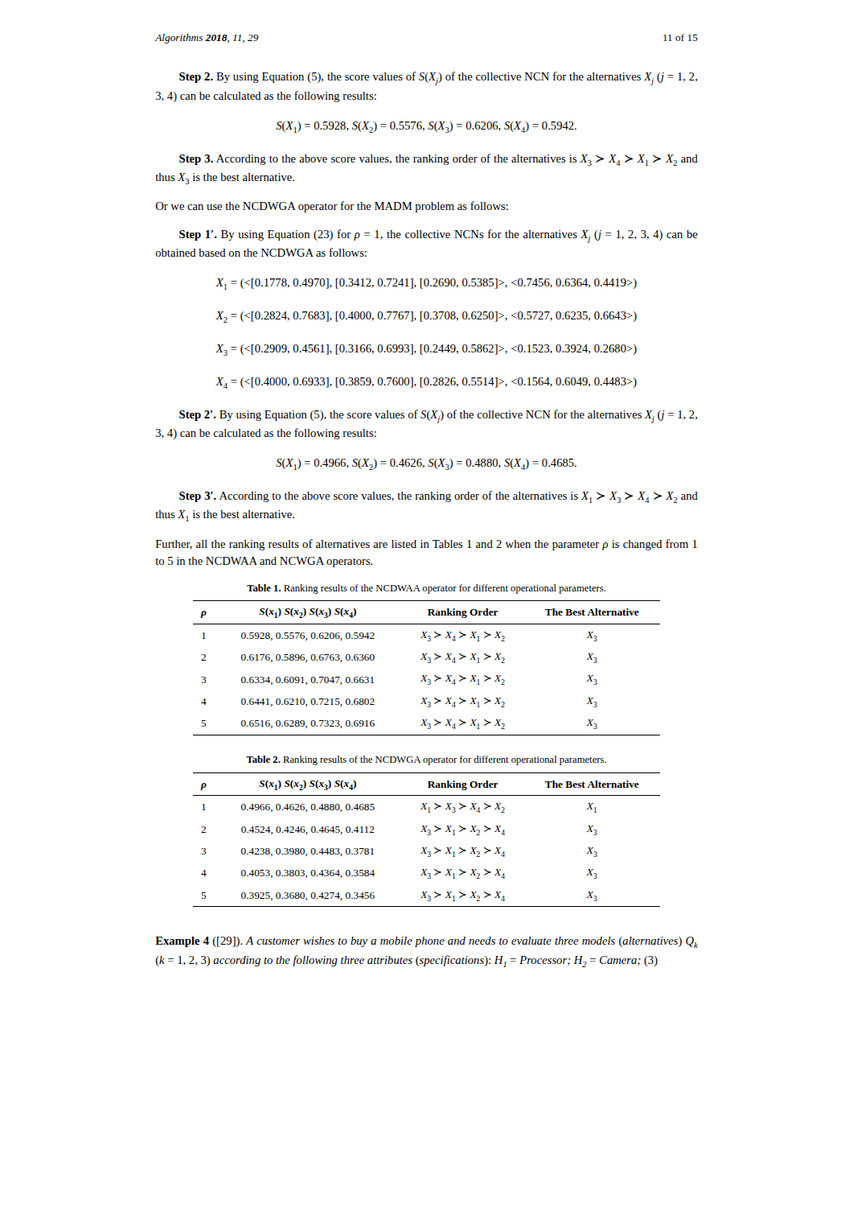Algorithms 2018, 11, 29
11 of 15
Step 2. By using Equation (5), the score values of S(Xj) of the collective NCN for the alternatives Xj (j = 1, 2, 3, 4) can be calculated as the following results:
S(X1) = 0.5928, S(X2) = 0.5576, S(X3) = 0.6206, S(X4) = 0.5942.
Step 3. According to the above score values, the ranking order of the alternatives is X3 ≻ X4 ≻ X1 ≻ X2 and thus X3 is the best alternative.
Or we can use the NCDWGA operator for the MADM problem as follows:
Step 1′. By using Equation (23) for ρ = 1, the collective NCNs for the alternatives Xj (j = 1, 2, 3, 4) can be obtained based on the NCDWGA as follows:
X1 = (<[0.1778, 0.4970], [0.3412, 0.7241], [0.2690, 0.5385]>, <0.7456, 0.6364, 0.4419>)
X2 = (<[0.2824, 0.7683], [0.4000, 0.7767], [0.3708, 0.6250]>, <0.5727, 0.6235, 0.6643>)
X3 = (<[0.2909, 0.4561], [0.3166, 0.6993], [0.2449, 0.5862]>, <0.1523, 0.3924, 0.2680>)
X4 = (<[0.4000, 0.6933], [0.3859, 0.7600], [0.2826, 0.5514]>, <0.1564, 0.6049, 0.4483>)
Step 2′. By using Equation (5), the score values of S(Xj) of the collective NCN for the alternatives Xj (j = 1, 2, 3, 4) can be calculated as the following results:
S(X1) = 0.4966, S(X2) = 0.4626, S(X3) = 0.4880, S(X4) = 0.4685.
Step 3′. According to the above score values, the ranking order of the alternatives is X1 ≻ X3 ≻ X4 ≻ X2 and thus X1 is the best alternative.
Further, all the ranking results of alternatives are listed in Tables 1 and 2 when the parameter ρ is changed from 1 to 5 in the NCDWAA and NCWGA operators.
Table 1. Ranking results of the NCDWAA operator for different operational parameters.
| ρ | S ( x 1 ) S ( x 2 ) S ( x 3 ) S ( x 4 ) | Ranking Order | The Best Alternative |
| --- | --- | --- | --- |
| 1 | 0.5928, 0.5576, 0.6206, 0.5942 | X 3 ≻ X 4 ≻ X 1 ≻ X 2 | X 3 |
| 2 | 0.6176, 0.5896, 0.6763, 0.6360 | X 3 ≻ X 4 ≻ X 1 ≻ X 2 | X 3 |
| 3 | 0.6334, 0.6091, 0.7047, 0.6631 | X 3 ≻ X 4 ≻ X 1 ≻ X 2 | X 3 |
| 4 | 0.6441, 0.6210, 0.7215, 0.6802 | X 3 ≻ X 4 ≻ X 1 ≻ X 2 | X 3 |
| 5 | 0.6516, 0.6289, 0.7323, 0.6916 | X 3 ≻ X 4 ≻ X 1 ≻ X 2 | X 3 |
Table 2. Ranking results of the NCDWGA operator for different operational parameters.
| ρ | S ( x 1 ) S ( x 2 ) S ( x 3 ) S ( x 4 ) | Ranking Order | The Best Alternative |
| --- | --- | --- | --- |
| 1 | 0.4966, 0.4626, 0.4880, 0.4685 | X 1 ≻ X 3 ≻ X 4 ≻ X 2 | X 1 |
| 2 | 0.4524, 0.4246, 0.4645, 0.4112 | X 3 ≻ X 1 ≻ X 2 ≻ X 4 | X 3 |
| 3 | 0.4238, 0.3980, 0.4483, 0.3781 | X 3 ≻ X 1 ≻ X 2 ≻ X 4 | X 3 |
| 4 | 0.4053, 0.3803, 0.4364, 0.3584 | X 3 ≻ X 1 ≻ X 2 ≻ X 4 | X 3 |
| 5 | 0.3925, 0.3680, 0.4274, 0.3456 | X 3 ≻ X 1 ≻ X 2 ≻ X 4 | X 3 |
Example 4 ([29]). A customer wishes to buy a mobile phone and needs to evaluate three models (alternatives) Qk (k = 1, 2, 3) according to the following three attributes (specifications): H1 = Processor; H2 = Camera; (3)